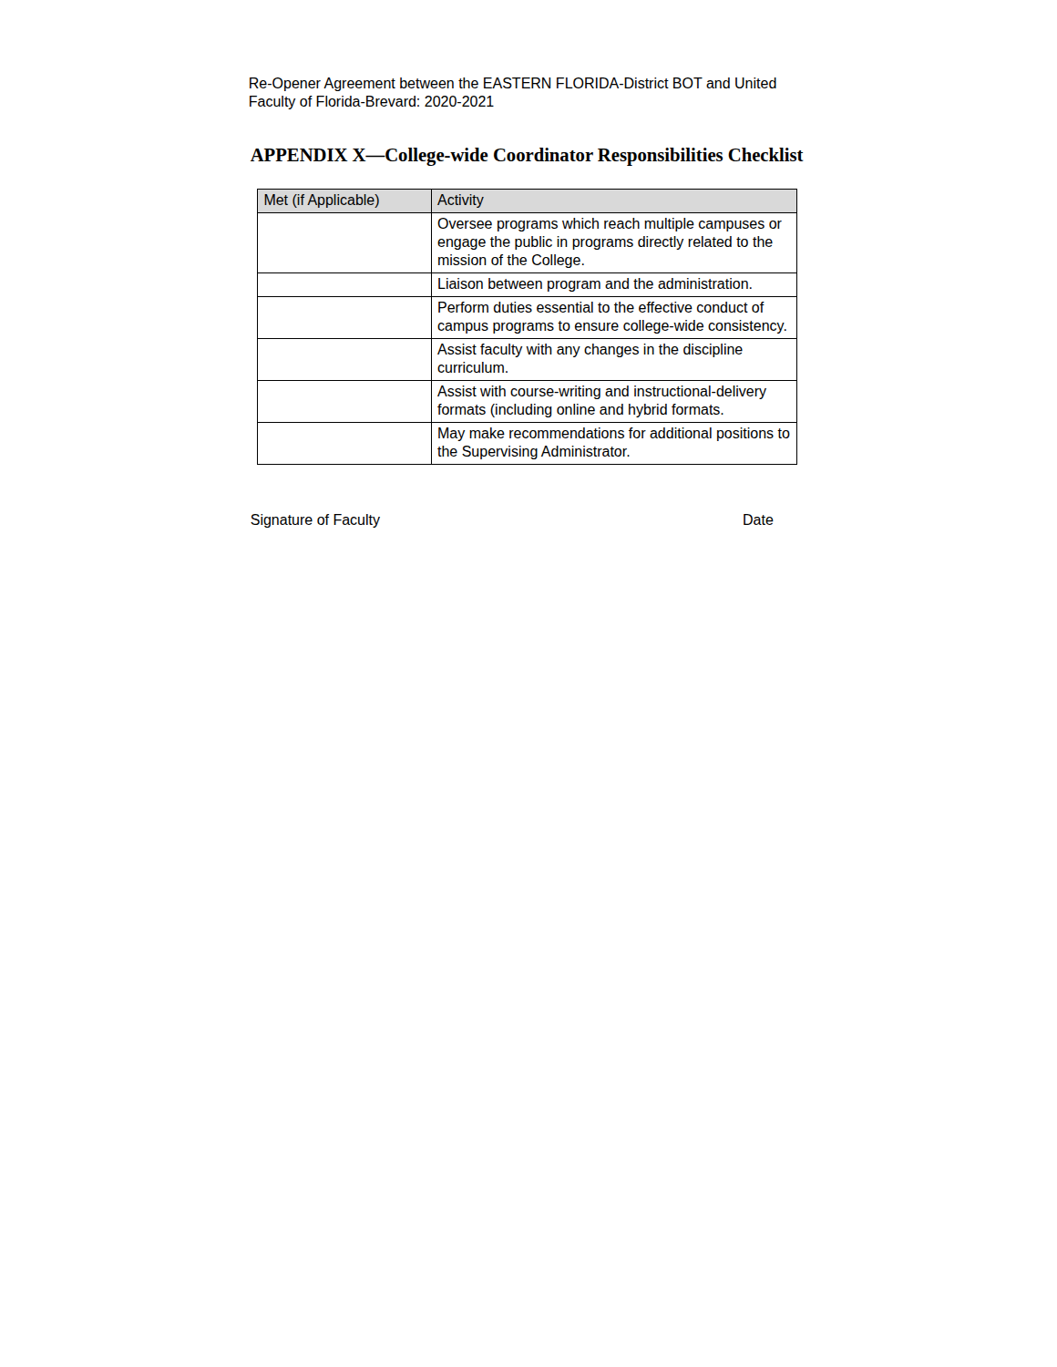Re-Opener Agreement between the EASTERN FLORIDA-District BOT and United Faculty of Florida-Brevard: 2020-2021
APPENDIX X—College-wide Coordinator Responsibilities Checklist
| Met (if Applicable) | Activity |
| --- | --- |
| | Oversee programs which reach multiple campuses or engage the public in programs directly related to the mission of the College. |
| | Liaison between program and the administration. |
| | Perform duties essential to the effective conduct of campus programs to ensure college-wide consistency. |
| | Assist faculty with any changes in the discipline curriculum. |
| | Assist with course-writing and instructional-delivery formats (including online and hybrid formats. |
| | May make recommendations for additional positions to the Supervising Administrator. |
Signature of Faculty Date